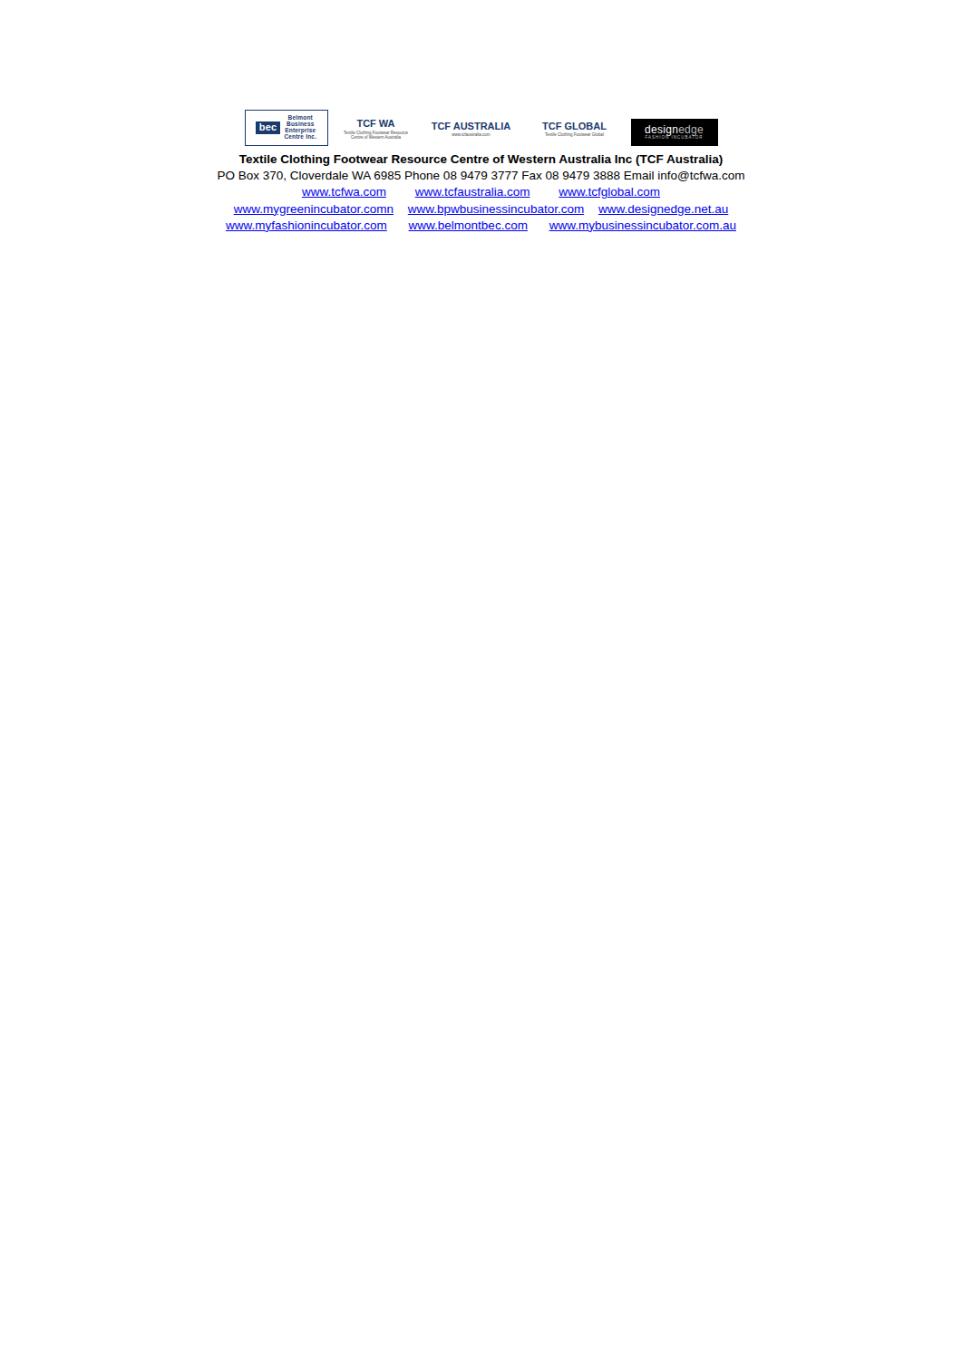bec Belmont
Business
Enterprise
Centre Inc.
TCF WATextile Clothing Footwear Resource Centre of Western Australia
TCF AUSTRALIAwww.tcfaustralia.com
TCF GLOBALTextile Clothing Footwear Global
designedge FASHION INCUBATOR
Textile Clothing Footwear Resource Centre of Western Australia Inc (TCF Australia)
PO Box 370, Cloverdale WA 6985 Phone 08 9479 3777 Fax 08 9479 3888 Email info@tcfwa.com
www.tcfwa.com www.tcfaustralia.com www.tcfglobal.com
www.mygreenincubator.comn www.bpwbusinessincubator.com www.designedge.net.au
www.myfashionincubator.com www.belmontbec.com www.mybusinessincubator.com.au